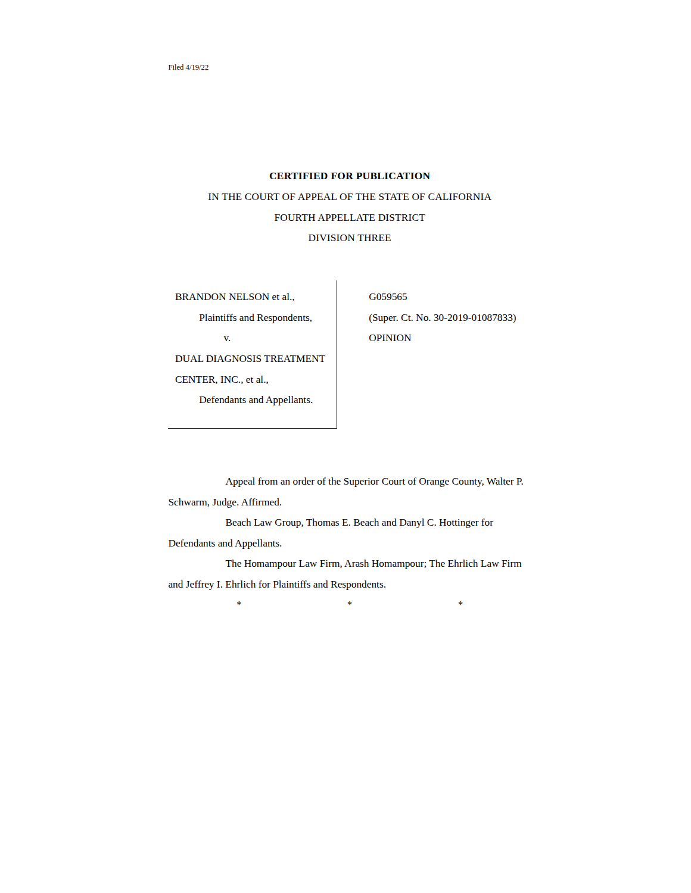Filed 4/19/22
CERTIFIED FOR PUBLICATION
IN THE COURT OF APPEAL OF THE STATE OF CALIFORNIA
FOURTH APPELLATE DISTRICT
DIVISION THREE
| BRANDON NELSON et al., Plaintiffs and Respondents, v. DUAL DIAGNOSIS TREATMENT CENTER, INC., et al., Defendants and Appellants. | G059565 (Super. Ct. No. 30-2019-01087833) OPINION |
Appeal from an order of the Superior Court of Orange County, Walter P. Schwarm, Judge. Affirmed.
Beach Law Group, Thomas E. Beach and Danyl C. Hottinger for Defendants and Appellants.
The Homampour Law Firm, Arash Homampour; The Ehrlich Law Firm and Jeffrey I. Ehrlich for Plaintiffs and Respondents.
* * *